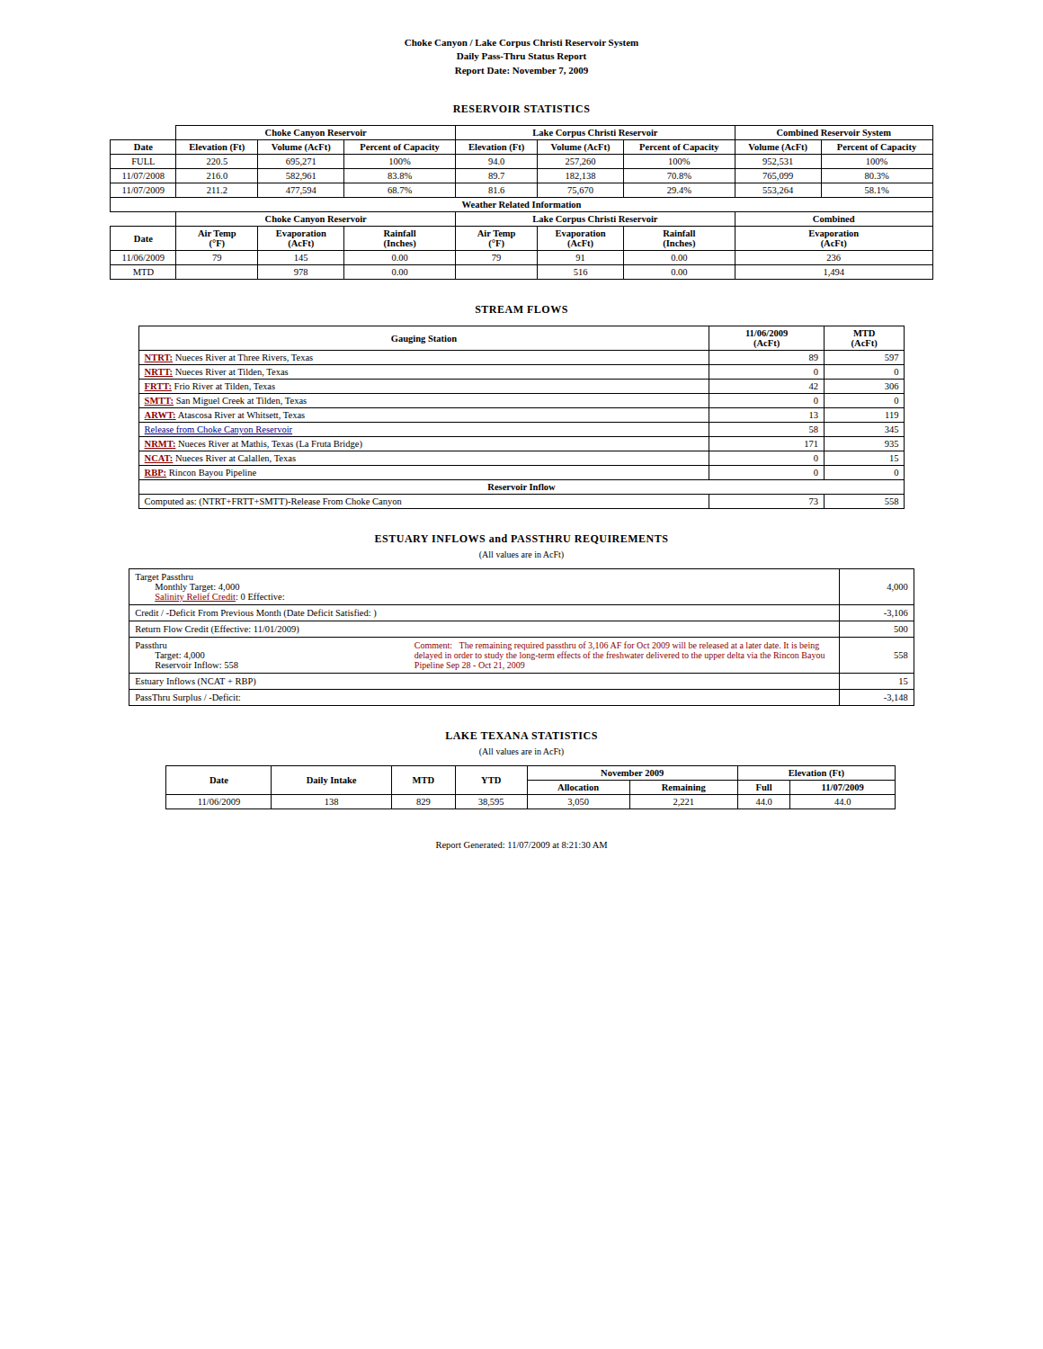Choke Canyon / Lake Corpus Christi Reservoir System
Daily Pass-Thru Status Report
Report Date: November 7, 2009
RESERVOIR STATISTICS
| | Choke Canyon Reservoir | Lake Corpus Christi Reservoir | Combined Reservoir System |
| --- | --- | --- | --- |
| Date | Elevation (Ft) | Volume (AcFt) | Percent of Capacity | Elevation (Ft) | Volume (AcFt) | Percent of Capacity | Volume (AcFt) | Percent of Capacity |
| FULL | 220.5 | 695,271 | 100% | 94.0 | 257,260 | 100% | 952,531 | 100% |
| 11/07/2008 | 216.0 | 582,961 | 83.8% | 89.7 | 182,138 | 70.8% | 765,099 | 80.3% |
| 11/07/2009 | 211.2 | 477,594 | 68.7% | 81.6 | 75,670 | 29.4% | 553,264 | 58.1% |
| Weather Related Information |
| | Choke Canyon Reservoir | Lake Corpus Christi Reservoir | Combined |
| Date | Air Temp (°F) | Evaporation (AcFt) | Rainfall (Inches) | Air Temp (°F) | Evaporation (AcFt) | Rainfall (Inches) | Evaporation (AcFt) |
| 11/06/2009 | 79 | 145 | 0.00 | 79 | 91 | 0.00 | 236 |
| MTD | | 978 | 0.00 | | 516 | 0.00 | 1,494 |
STREAM FLOWS
| Gauging Station | 11/06/2009 (AcFt) | MTD (AcFt) |
| --- | --- | --- |
| NTRT: Nueces River at Three Rivers, Texas | 89 | 597 |
| NRTT: Nueces River at Tilden, Texas | 0 | 0 |
| FRTT: Frio River at Tilden, Texas | 42 | 306 |
| SMTT: San Miguel Creek at Tilden, Texas | 0 | 0 |
| ARWT: Atascosa River at Whitsett, Texas | 13 | 119 |
| Release from Choke Canyon Reservoir | 58 | 345 |
| NRMT: Nueces River at Mathis, Texas (La Fruta Bridge) | 171 | 935 |
| NCAT: Nueces River at Calallen, Texas | 0 | 15 |
| RBP: Rincon Bayou Pipeline | 0 | 0 |
| Reservoir Inflow |
| Computed as: (NTRT+FRTT+SMTT)-Release From Choke Canyon | 73 | 558 |
ESTUARY INFLOWS and PASSTHRU REQUIREMENTS
(All values are in AcFt)
| Target Passthru Monthly Target: 4,000 Salinity Relief Credit : 0 Effective: | 4,000 |
| Credit / -Deficit From Previous Month (Date Deficit Satisfied: ) | -3,106 |
| Return Flow Credit (Effective: 11/01/2009) | 500 |
| / Passthru Target: 4,000 Reservoir Inflow: 558 / Comment: The remaining required passthru of 3,106 AF for Oct 2009 will be released at a later date. It is being delayed in order to study the long-term effects of the freshwater delivered to the upper delta via the Rincon Bayou Pipeline Sep 28 - Oct 21, 2009 / | 558 |
| Estuary Inflows (NCAT + RBP) | 15 |
| PassThru Surplus / -Deficit: | -3,148 |
LAKE TEXANA STATISTICS
(All values are in AcFt)
| | Date | Daily Intake | MTD | YTD | November 2009 | Elevation (Ft) |
| --- | --- | --- | --- | --- | --- | --- |
| Allocation | Remaining | Full | 11/07/2009 |
| | 11/06/2009 | 138 | 829 | 38,595 | 3,050 | 2,221 | 44.0 | 44.0 |
Report Generated: 11/07/2009 at 8:21:30 AM